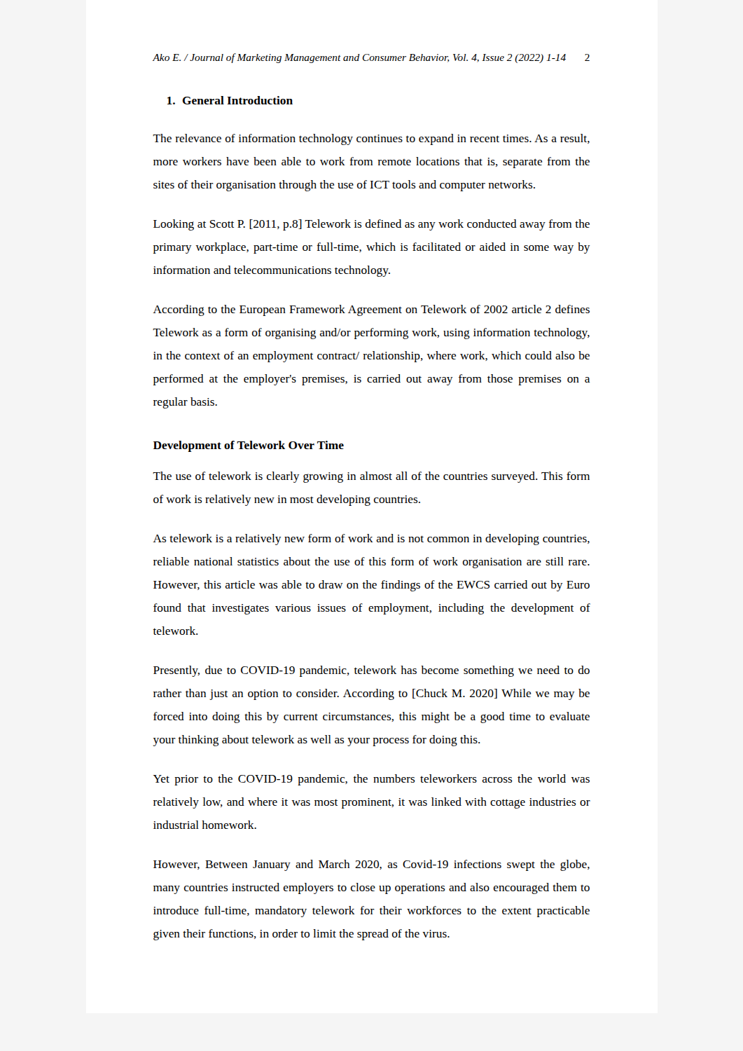Ako E. / Journal of Marketing Management and Consumer Behavior, Vol. 4, Issue 2 (2022) 1-14 2
1. General Introduction
The relevance of information technology continues to expand in recent times. As a result, more workers have been able to work from remote locations that is, separate from the sites of their organisation through the use of ICT tools and computer networks.
Looking at Scott P. [2011, p.8] Telework is defined as any work conducted away from the primary workplace, part-time or full-time, which is facilitated or aided in some way by information and telecommunications technology.
According to the European Framework Agreement on Telework of 2002 article 2 defines Telework as a form of organising and/or performing work, using information technology, in the context of an employment contract/ relationship, where work, which could also be performed at the employer's premises, is carried out away from those premises on a regular basis.
Development of Telework Over Time
The use of telework is clearly growing in almost all of the countries surveyed. This form of work is relatively new in most developing countries.
As telework is a relatively new form of work and is not common in developing countries, reliable national statistics about the use of this form of work organisation are still rare. However, this article was able to draw on the findings of the EWCS carried out by Euro found that investigates various issues of employment, including the development of telework.
Presently, due to COVID-19 pandemic, telework has become something we need to do rather than just an option to consider. According to [Chuck M. 2020] While we may be forced into doing this by current circumstances, this might be a good time to evaluate your thinking about telework as well as your process for doing this.
Yet prior to the COVID-19 pandemic, the numbers teleworkers across the world was relatively low, and where it was most prominent, it was linked with cottage industries or industrial homework.
However, Between January and March 2020, as Covid-19 infections swept the globe, many countries instructed employers to close up operations and also encouraged them to introduce full-time, mandatory telework for their workforces to the extent practicable given their functions, in order to limit the spread of the virus.